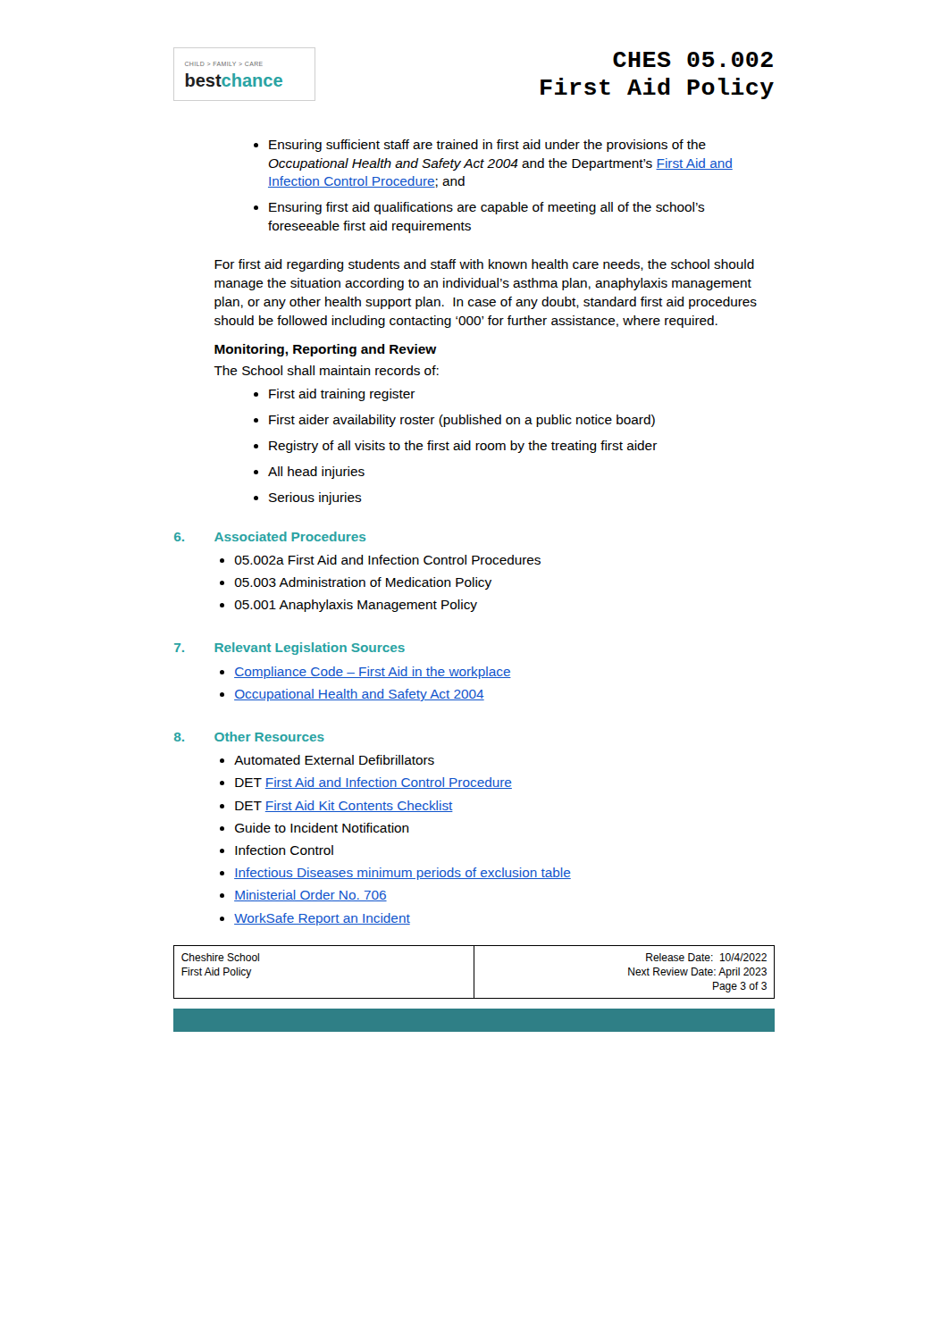Child > Family > Care
best chance
CHES 05.002
First Aid Policy
Ensuring sufficient staff are trained in first aid under the provisions of the Occupational Health and Safety Act 2004 and the Department’s First Aid and Infection Control Procedure; and
Ensuring first aid qualifications are capable of meeting all of the school’s foreseeable first aid requirements
For first aid regarding students and staff with known health care needs, the school should manage the situation according to an individual’s asthma plan, anaphylaxis management plan, or any other health support plan. In case of any doubt, standard first aid procedures should be followed including contacting ‘000’ for further assistance, where required.
Monitoring, Reporting and Review
The School shall maintain records of:
First aid training register
First aider availability roster (published on a public notice board)
Registry of all visits to the first aid room by the treating first aider
All head injuries
Serious injuries
6.
Associated Procedures
05.002a First Aid and Infection Control Procedures
05.003 Administration of Medication Policy
05.001 Anaphylaxis Management Policy
7.
Relevant Legislation Sources
Compliance Code – First Aid in the workplace
Occupational Health and Safety Act 2004
8.
Other Resources
Automated External Defibrillators
DET First Aid and Infection Control Procedure
DET First Aid Kit Contents Checklist
Guide to Incident Notification
Infection Control
Infectious Diseases minimum periods of exclusion table
Ministerial Order No. 706
WorkSafe Report an Incident
| Cheshire School First Aid Policy | Release Date: 10/4/2022 Next Review Date: April 2023 Page 3 of 3 |